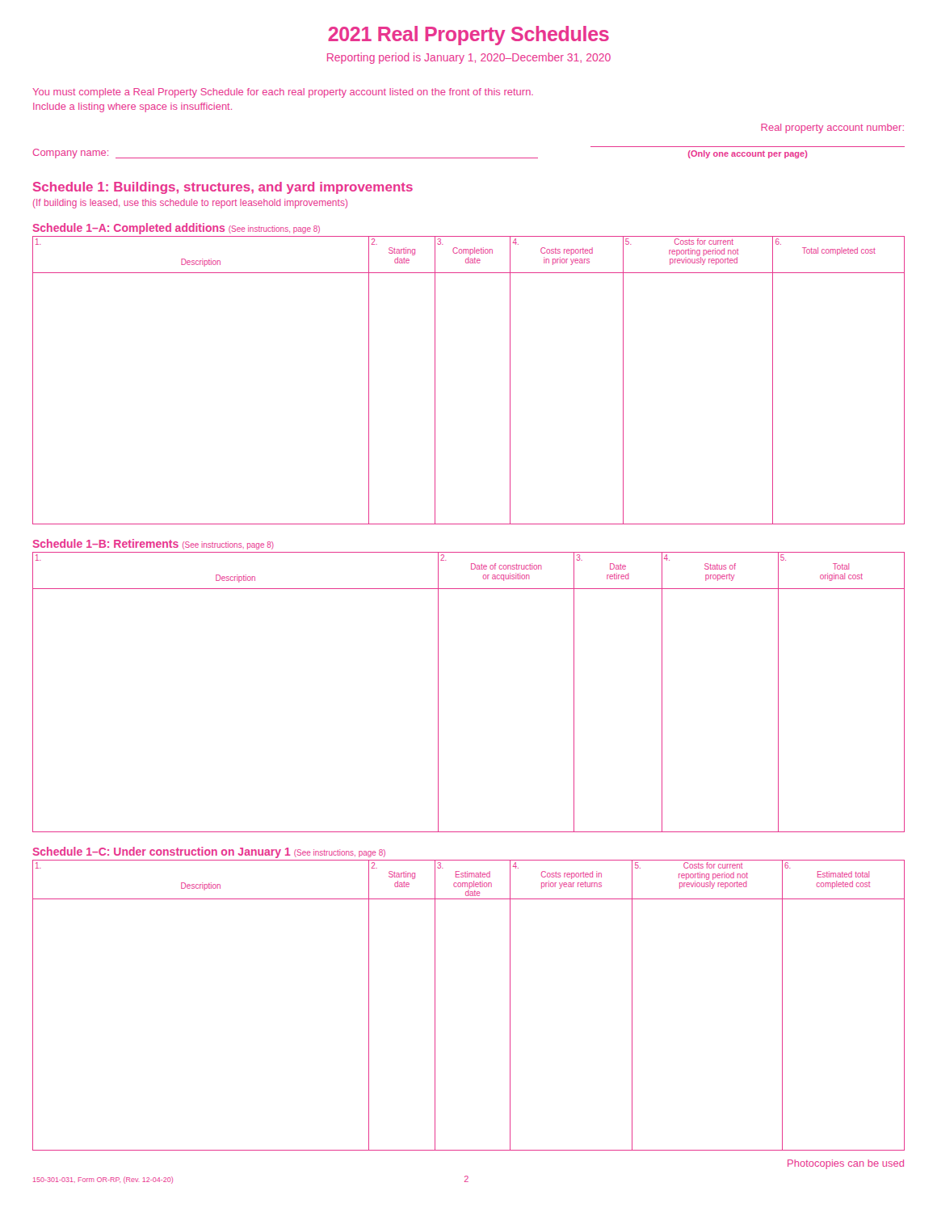2021 Real Property Schedules
Reporting period is January 1, 2020–December 31, 2020
You must complete a Real Property Schedule for each real property account listed on the front of this return.
Include a listing where space is insufficient.
Real property account number:
Company name:
(Only one account per page)
Schedule 1: Buildings, structures, and yard improvements
(If building is leased, use this schedule to report leasehold improvements)
Schedule 1–A: Completed additions (See instructions, page 8)
| 1. Description | 2. Starting date | 3. Completion date | 4. Costs reported in prior years | 5. Costs for current reporting period not previously reported | 6. Total completed cost |
| --- | --- | --- | --- | --- | --- |
Schedule 1–B: Retirements (See instructions, page 8)
| 1. Description | 2. Date of construction or acquisition | 3. Date retired | 4. Status of property | 5. Total original cost |
| --- | --- | --- | --- | --- |
Schedule 1–C: Under construction on January 1 (See instructions, page 8)
| 1. Description | 2. Starting date | 3. Estimated completion date | 4. Costs reported in prior year returns | 5. Costs for current reporting period not previously reported | 6. Estimated total completed cost |
| --- | --- | --- | --- | --- | --- |
Photocopies can be used
150-301-031, Form OR-RP, (Rev. 12-04-20)
2